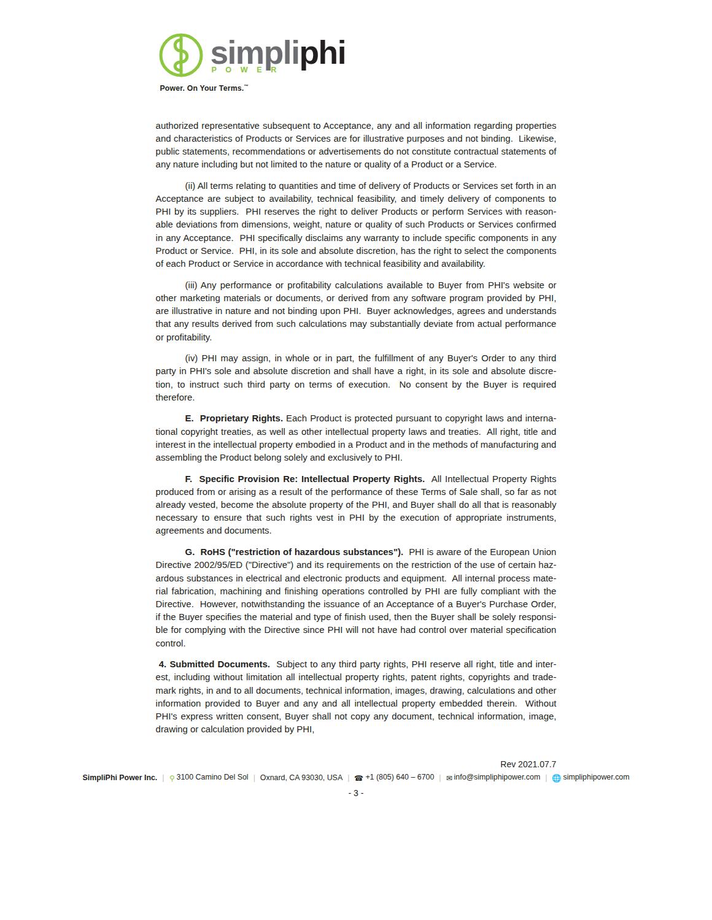simpliphi
P O W E R
Power. On Your Terms.™
authorized representative subsequent to Acceptance, any and all information regarding properties and characteristics of Products or Services are for illustrative purposes and not binding. Likewise, public statements, recommendations or advertisements do not constitute contractual statements of any nature including but not limited to the nature or quality of a Product or a Service.
(ii) All terms relating to quantities and time of delivery of Products or Services set forth in an Acceptance are subject to availability, technical feasibility, and timely delivery of components to PHI by its suppliers. PHI reserves the right to deliver Products or perform Services with reasonable deviations from dimensions, weight, nature or quality of such Products or Services confirmed in any Acceptance. PHI specifically disclaims any warranty to include specific components in any Product or Service. PHI, in its sole and absolute discretion, has the right to select the components of each Product or Service in accordance with technical feasibility and availability.
(iii) Any performance or profitability calculations available to Buyer from PHI's website or other marketing materials or documents, or derived from any software program provided by PHI, are illustrative in nature and not binding upon PHI. Buyer acknowledges, agrees and understands that any results derived from such calculations may substantially deviate from actual performance or profitability.
(iv) PHI may assign, in whole or in part, the fulfillment of any Buyer's Order to any third party in PHI's sole and absolute discretion and shall have a right, in its sole and absolute discretion, to instruct such third party on terms of execution. No consent by the Buyer is required therefore.
E. Proprietary Rights. Each Product is protected pursuant to copyright laws and international copyright treaties, as well as other intellectual property laws and treaties. All right, title and interest in the intellectual property embodied in a Product and in the methods of manufacturing and assembling the Product belong solely and exclusively to PHI.
F. Specific Provision Re: Intellectual Property Rights. All Intellectual Property Rights produced from or arising as a result of the performance of these Terms of Sale shall, so far as not already vested, become the absolute property of the PHI, and Buyer shall do all that is reasonably necessary to ensure that such rights vest in PHI by the execution of appropriate instruments, agreements and documents.
G. RoHS ("restriction of hazardous substances"). PHI is aware of the European Union Directive 2002/95/ED ("Directive") and its requirements on the restriction of the use of certain hazardous substances in electrical and electronic products and equipment. All internal process material fabrication, machining and finishing operations controlled by PHI are fully compliant with the Directive. However, notwithstanding the issuance of an Acceptance of a Buyer's Purchase Order, if the Buyer specifies the material and type of finish used, then the Buyer shall be solely responsible for complying with the Directive since PHI will not have had control over material specification control.
4. Submitted Documents. Subject to any third party rights, PHI reserve all right, title and interest, including without limitation all intellectual property rights, patent rights, copyrights and trademark rights, in and to all documents, technical information, images, drawing, calculations and other information provided to Buyer and any and all intellectual property embedded therein. Without PHI's express written consent, Buyer shall not copy any document, technical information, image, drawing or calculation provided by PHI,
Rev 2021.07.7
SimpliPhi Power Inc. | ⚲3100 Camino Del Sol | Oxnard, CA 93030, USA | ☎+1 (805) 640 – 6700 | ✉info@simpliphipower.com | 🌐simpliphipower.com
- 3 -